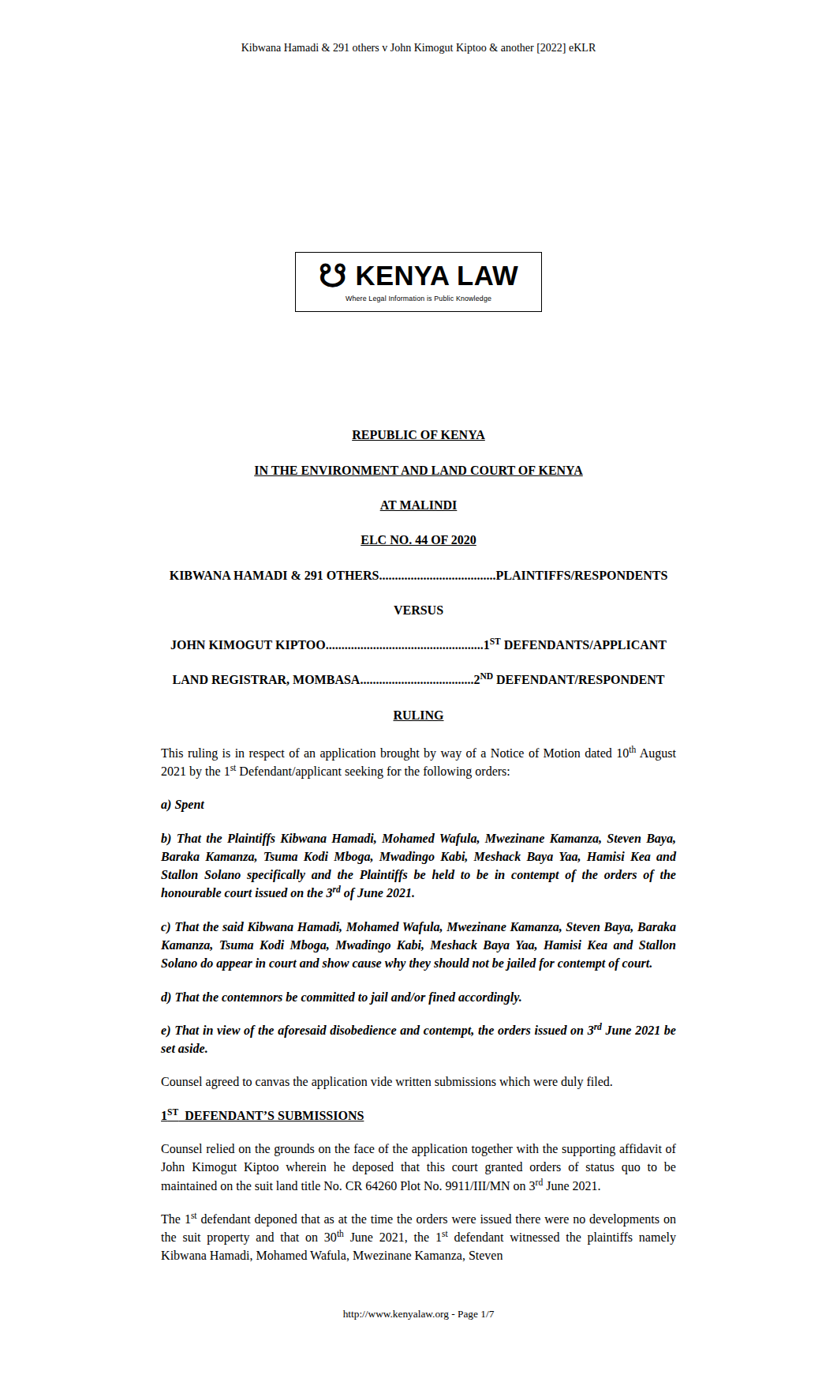Kibwana Hamadi & 291 others v John Kimogut Kiptoo & another [2022] eKLR
☋ KENYA LAW
Where Legal Information is Public Knowledge
REPUBLIC OF KENYA
IN THE ENVIRONMENT AND LAND COURT OF KENYA
AT MALINDI
ELC NO. 44 OF 2020
KIBWANA HAMADI & 291 OTHERS.....................................PLAINTIFFS/RESPONDENTS
VERSUS
JOHN KIMOGUT KIPTOO..................................................1ST DEFENDANTS/APPLICANT
LAND REGISTRAR, MOMBASA....................................2ND DEFENDANT/RESPONDENT
RULING
This ruling is in respect of an application brought by way of a Notice of Motion dated 10th August 2021 by the 1st Defendant/applicant seeking for the following orders:
a) Spent
b) That the Plaintiffs Kibwana Hamadi, Mohamed Wafula, Mwezinane Kamanza, Steven Baya, Baraka Kamanza, Tsuma Kodi Mboga, Mwadingo Kabi, Meshack Baya Yaa, Hamisi Kea and Stallon Solano specifically and the Plaintiffs be held to be in contempt of the orders of the honourable court issued on the 3rd of June 2021.
c) That the said Kibwana Hamadi, Mohamed Wafula, Mwezinane Kamanza, Steven Baya, Baraka Kamanza, Tsuma Kodi Mboga, Mwadingo Kabi, Meshack Baya Yaa, Hamisi Kea and Stallon Solano do appear in court and show cause why they should not be jailed for contempt of court.
d) That the contemnors be committed to jail and/or fined accordingly.
e) That in view of the aforesaid disobedience and contempt, the orders issued on 3rd June 2021 be set aside.
Counsel agreed to canvas the application vide written submissions which were duly filed.
1ST DEFENDANT’S SUBMISSIONS
Counsel relied on the grounds on the face of the application together with the supporting affidavit of John Kimogut Kiptoo wherein he deposed that this court granted orders of status quo to be maintained on the suit land title No. CR 64260 Plot No. 9911/III/MN on 3rd June 2021.
The 1st defendant deponed that as at the time the orders were issued there were no developments on the suit property and that on 30th June 2021, the 1st defendant witnessed the plaintiffs namely Kibwana Hamadi, Mohamed Wafula, Mwezinane Kamanza, Steven
http://www.kenyalaw.org - Page 1/7